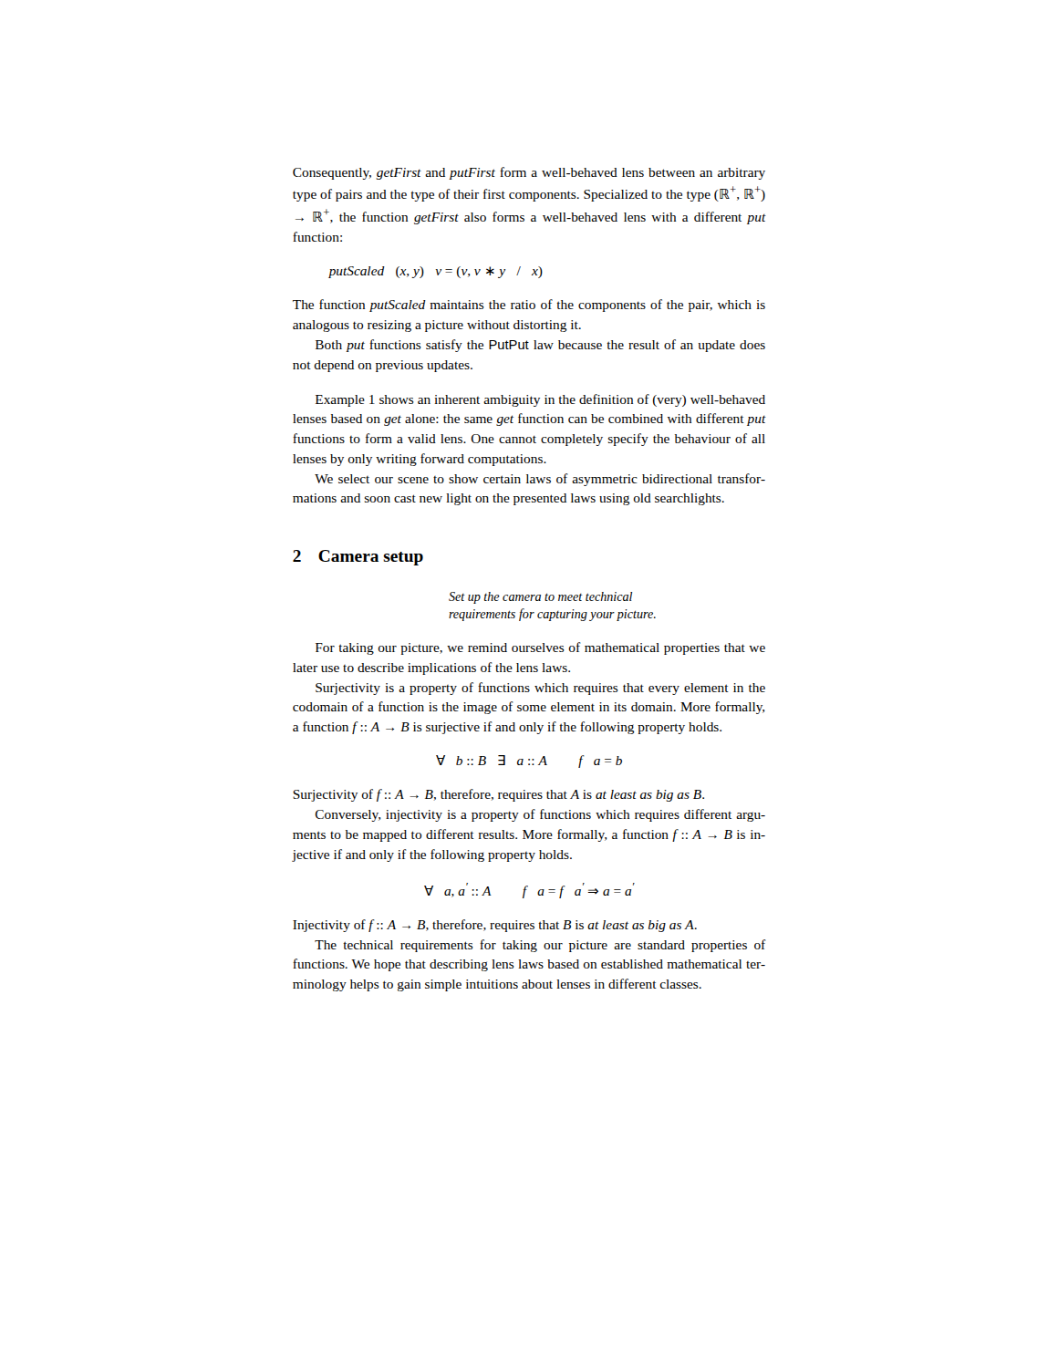Consequently, getFirst and putFirst form a well-behaved lens between an arbitrary type of pairs and the type of their first components. Specialized to the type (ℝ+, ℝ+) → ℝ+, the function getFirst also forms a well-behaved lens with a different put function:
putScaled (x, y) v = (v, v ∗ y / x)
The function putScaled maintains the ratio of the components of the pair, which is analogous to resizing a picture without distorting it.
Both put functions satisfy the PutPut law because the result of an update does not depend on previous updates.
Example 1 shows an inherent ambiguity in the definition of (very) well-behaved lenses based on get alone: the same get function can be combined with different put functions to form a valid lens. One cannot completely specify the behaviour of all lenses by only writing forward computations.
We select our scene to show certain laws of asymmetric bidirectional transformations and soon cast new light on the presented laws using old searchlights.
2 Camera setup
Set up the camera to meet technical requirements for capturing your picture.
For taking our picture, we remind ourselves of mathematical properties that we later use to describe implications of the lens laws.
Surjectivity is a property of functions which requires that every element in the codomain of a function is the image of some element in its domain. More formally, a function f :: A → B is surjective if and only if the following property holds.
∀ b :: B ∃ a :: A f a = b
Surjectivity of f :: A → B, therefore, requires that A is at least as big as B.
Conversely, injectivity is a property of functions which requires different arguments to be mapped to different results. More formally, a function f :: A → B is injective if and only if the following property holds.
∀ a, a′ :: A f a = f a′ ⇒ a = a′
Injectivity of f :: A → B, therefore, requires that B is at least as big as A.
The technical requirements for taking our picture are standard properties of functions. We hope that describing lens laws based on established mathematical terminology helps to gain simple intuitions about lenses in different classes.